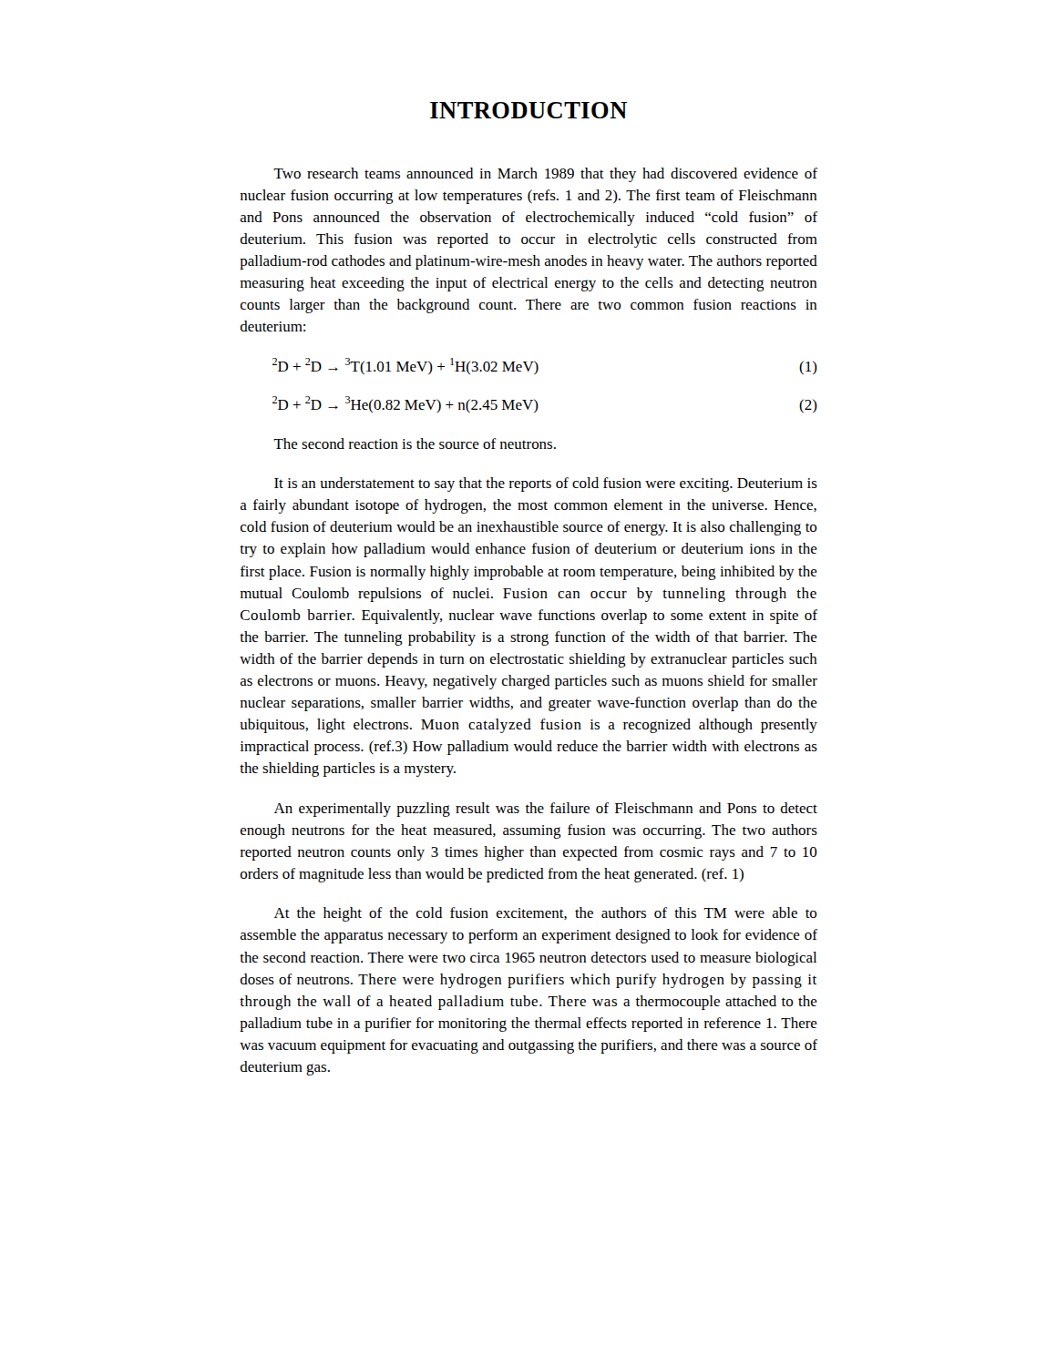INTRODUCTION
Two research teams announced in March 1989 that they had discovered evidence of nuclear fusion occurring at low temperatures (refs. 1 and 2). The first team of Fleischmann and Pons announced the observation of electrochemically induced “cold fusion” of deuterium. This fusion was reported to occur in electrolytic cells constructed from palladium-rod cathodes and platinum-wire-mesh anodes in heavy water. The authors reported measuring heat exceeding the input of electrical energy to the cells and detecting neutron counts larger than the background count. There are two common fusion reactions in deuterium:
2D + 2D → 3T(1.01 MeV) + 1H(3.02 MeV) (1)
2D + 2D → 3He(0.82 MeV) + n(2.45 MeV) (2)
The second reaction is the source of neutrons.
It is an understatement to say that the reports of cold fusion were exciting. Deuterium is a fairly abundant isotope of hydrogen, the most common element in the universe. Hence, cold fusion of deuterium would be an inexhaustible source of energy. It is also challenging to try to explain how palladium would enhance fusion of deuterium or deuterium ions in the first place. Fusion is normally highly improbable at room temperature, being inhibited by the mutual Coulomb repulsions of nuclei. Fusion can occur by tunneling through the Coulomb barrier. Equivalently, nuclear wave functions overlap to some extent in spite of the barrier. The tunneling probability is a strong function of the width of that barrier. The width of the barrier depends in turn on electrostatic shielding by extranuclear particles such as electrons or muons. Heavy, negatively charged particles such as muons shield for smaller nuclear separations, smaller barrier widths, and greater wave-function overlap than do the ubiquitous, light electrons. Muon catalyzed fusion is a recognized although presently impractical process. (ref.3) How palladium would reduce the barrier width with electrons as the shielding particles is a mystery.
An experimentally puzzling result was the failure of Fleischmann and Pons to detect enough neutrons for the heat measured, assuming fusion was occurring. The two authors reported neutron counts only 3 times higher than expected from cosmic rays and 7 to 10 orders of magnitude less than would be predicted from the heat generated. (ref. 1)
At the height of the cold fusion excitement, the authors of this TM were able to assemble the apparatus necessary to perform an experiment designed to look for evidence of the second reaction. There were two circa 1965 neutron detectors used to measure biological doses of neutrons. There were hydrogen purifiers which purify hydrogen by passing it through the wall of a heated palladium tube. There was a thermocouple attached to the palladium tube in a purifier for monitoring the thermal effects reported in reference 1. There was vacuum equipment for evacuating and outgassing the purifiers, and there was a source of deuterium gas.